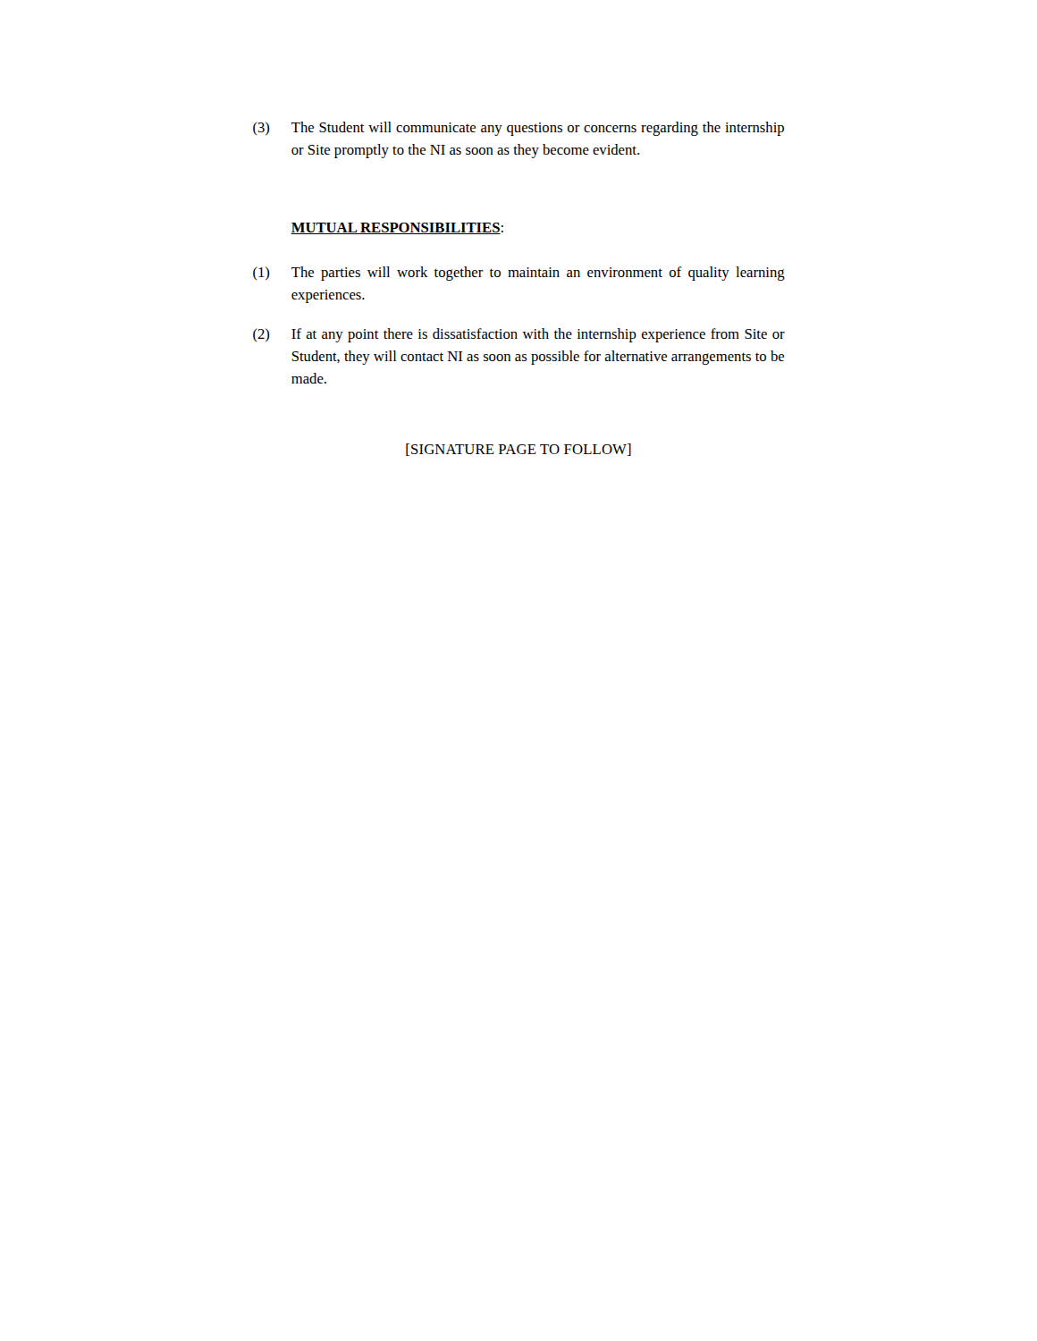(3) The Student will communicate any questions or concerns regarding the internship or Site promptly to the NI as soon as they become evident.
MUTUAL RESPONSIBILITIES
:
(1) The parties will work together to maintain an environment of quality learning experiences.
(2) If at any point there is dissatisfaction with the internship experience from Site or Student, they will contact NI as soon as possible for alternative arrangements to be made.
[SIGNATURE PAGE TO FOLLOW]